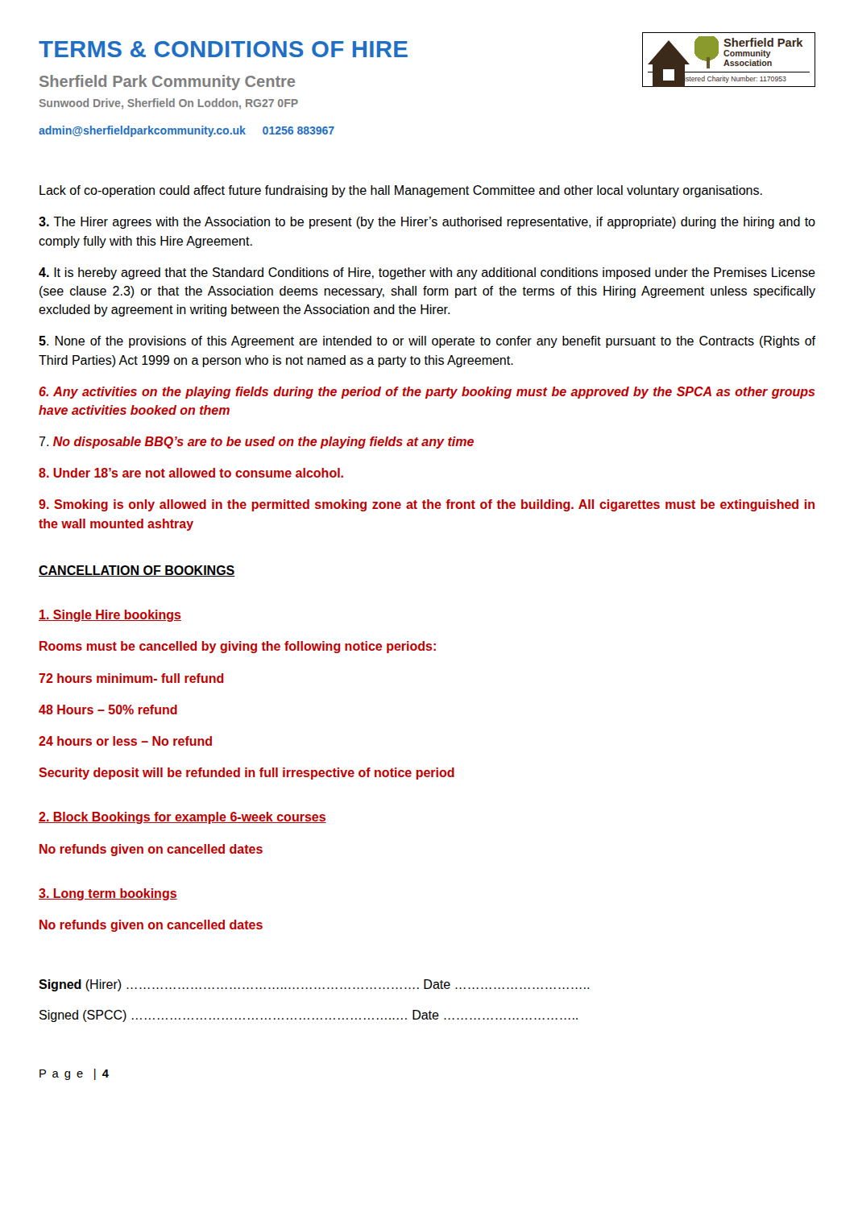TERMS & CONDITIONS OF HIRE
Sherfield Park Community Centre
Sunwood Drive, Sherfield On Loddon, RG27 0FP
admin@sherfieldparkcommunity.co.uk 01256 883967
Sherfield Park Community Association
Registered Charity Number: 1170953
Lack of co-operation could affect future fundraising by the hall Management Committee and other local voluntary organisations.
3. The Hirer agrees with the Association to be present (by the Hirer’s authorised representative, if appropriate) during the hiring and to comply fully with this Hire Agreement.
4. It is hereby agreed that the Standard Conditions of Hire, together with any additional conditions imposed under the Premises License (see clause 2.3) or that the Association deems necessary, shall form part of the terms of this Hiring Agreement unless specifically excluded by agreement in writing between the Association and the Hirer.
5. None of the provisions of this Agreement are intended to or will operate to confer any benefit pursuant to the Contracts (Rights of Third Parties) Act 1999 on a person who is not named as a party to this Agreement.
6. Any activities on the playing fields during the period of the party booking must be approved by the SPCA as other groups have activities booked on them
7. No disposable BBQ’s are to be used on the playing fields at any time
8. Under 18’s are not allowed to consume alcohol.
9. Smoking is only allowed in the permitted smoking zone at the front of the building. All cigarettes must be extinguished in the wall mounted ashtray
CANCELLATION OF BOOKINGS
1. Single Hire bookings
Rooms must be cancelled by giving the following notice periods:
72 hours minimum- full refund
48 Hours – 50% refund
24 hours or less – No refund
Security deposit will be refunded in full irrespective of notice period
2. Block Bookings for example 6-week courses
No refunds given on cancelled dates
3. Long term bookings
No refunds given on cancelled dates
Signed (Hirer) ………………………………..…………………………. Date …………………………..
Signed (SPCC) ……………………………………………………..… Date …………………………..
P a g e | 4